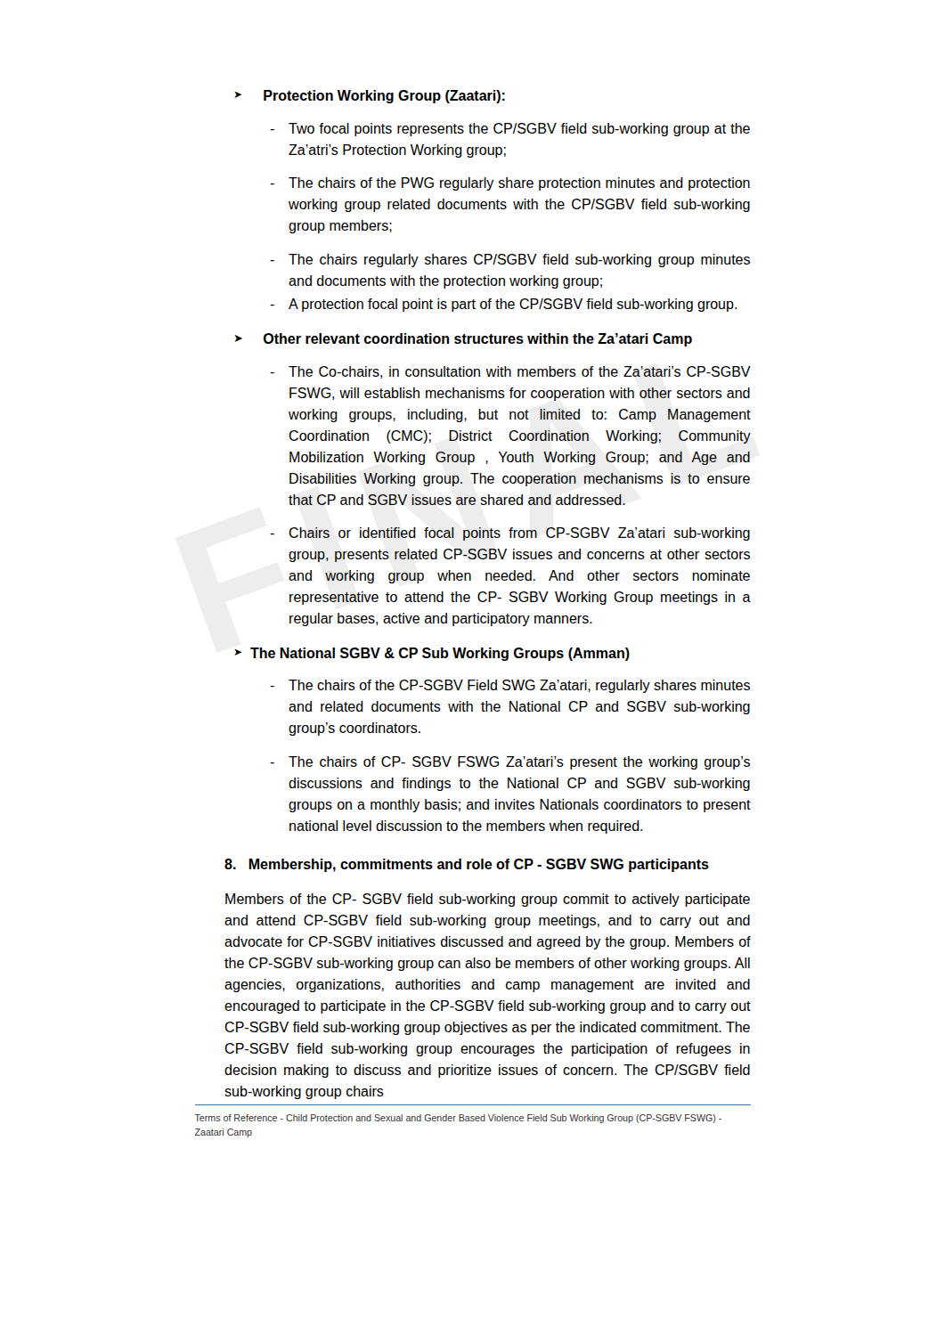FINAL
Protection Working Group (Zaatari):
Two focal points represents the CP/SGBV field sub-working group at the Za’atri’s Protection Working group;
The chairs of the PWG regularly share protection minutes and protection working group related documents with the CP/SGBV field sub-working group members;
The chairs regularly shares CP/SGBV field sub-working group minutes and documents with the protection working group;
A protection focal point is part of the CP/SGBV field sub-working group.
Other relevant coordination structures within the Za’atari Camp
The Co-chairs, in consultation with members of the Za’atari’s CP-SGBV FSWG, will establish mechanisms for cooperation with other sectors and working groups, including, but not limited to: Camp Management Coordination (CMC); District Coordination Working; Community Mobilization Working Group , Youth Working Group; and Age and Disabilities Working group. The cooperation mechanisms is to ensure that CP and SGBV issues are shared and addressed.
Chairs or identified focal points from CP-SGBV Za’atari sub-working group, presents related CP-SGBV issues and concerns at other sectors and working group when needed. And other sectors nominate representative to attend the CP- SGBV Working Group meetings in a regular bases, active and participatory manners.
The National SGBV & CP Sub Working Groups (Amman)
The chairs of the CP-SGBV Field SWG Za’atari, regularly shares minutes and related documents with the National CP and SGBV sub-working group’s coordinators.
The chairs of CP- SGBV FSWG Za’atari’s present the working group’s discussions and findings to the National CP and SGBV sub-working groups on a monthly basis; and invites Nationals coordinators to present national level discussion to the members when required.
8. Membership, commitments and role of CP - SGBV SWG participants
Members of the CP- SGBV field sub-working group commit to actively participate and attend CP-SGBV field sub-working group meetings, and to carry out and advocate for CP-SGBV initiatives discussed and agreed by the group. Members of the CP-SGBV sub-working group can also be members of other working groups. All agencies, organizations, authorities and camp management are invited and encouraged to participate in the CP-SGBV field sub-working group and to carry out CP-SGBV field sub-working group objectives as per the indicated commitment. The CP-SGBV field sub-working group encourages the participation of refugees in decision making to discuss and prioritize issues of concern. The CP/SGBV field sub-working group chairs
Terms of Reference - Child Protection and Sexual and Gender Based Violence Field Sub Working Group (CP-SGBV FSWG) - Zaatari Camp